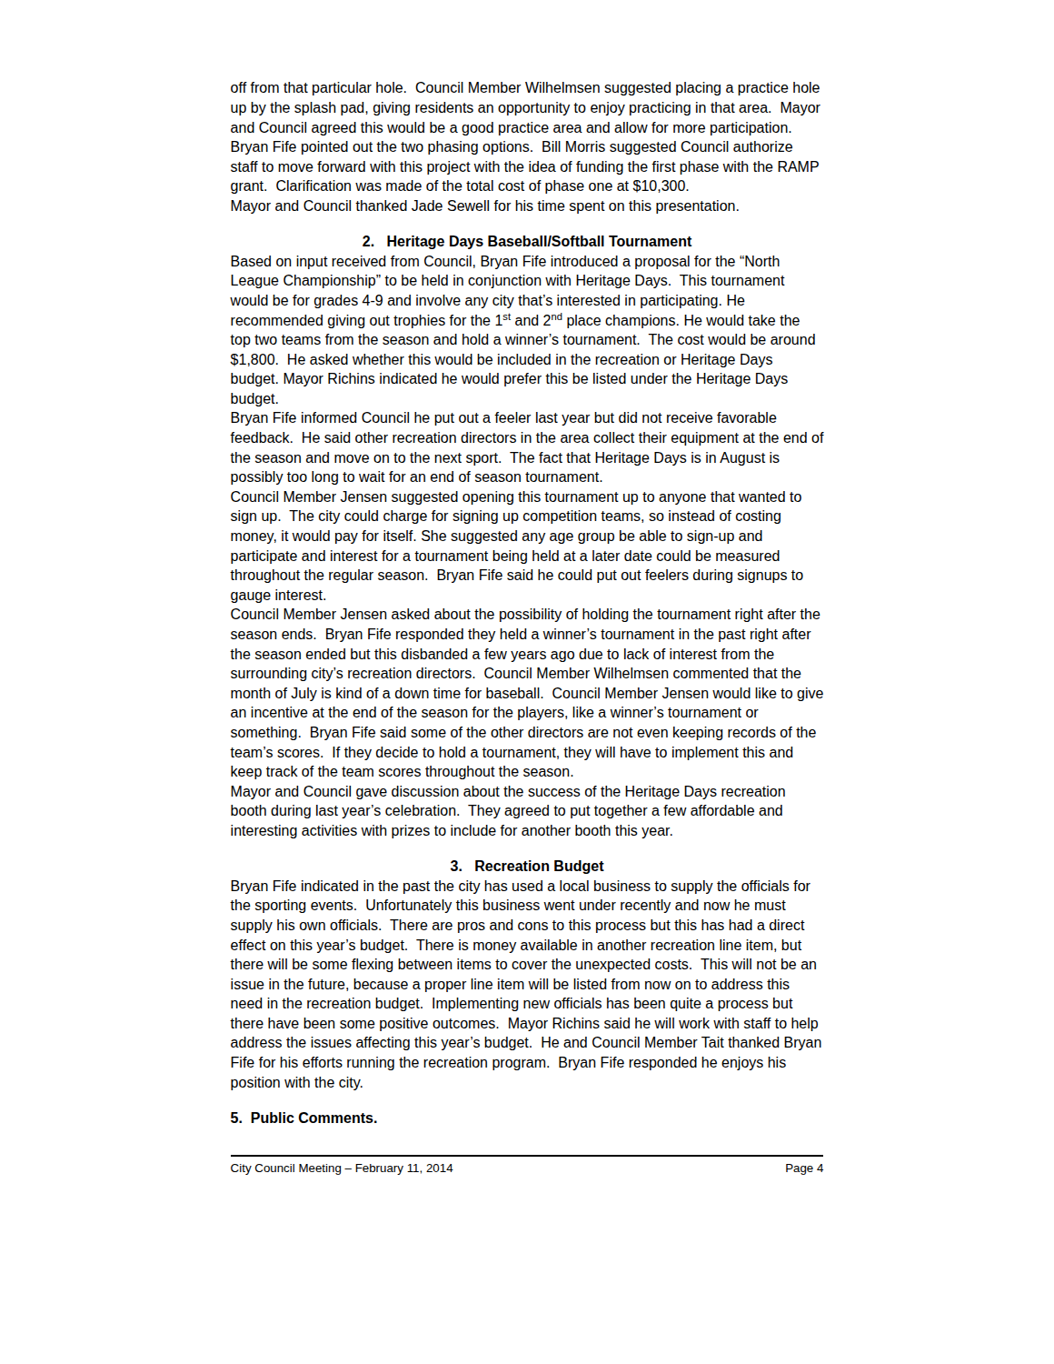off from that particular hole. Council Member Wilhelmsen suggested placing a practice hole up by the splash pad, giving residents an opportunity to enjoy practicing in that area. Mayor and Council agreed this would be a good practice area and allow for more participation.
Bryan Fife pointed out the two phasing options. Bill Morris suggested Council authorize staff to move forward with this project with the idea of funding the first phase with the RAMP grant. Clarification was made of the total cost of phase one at $10,300.
Mayor and Council thanked Jade Sewell for his time spent on this presentation.
2. Heritage Days Baseball/Softball Tournament
Based on input received from Council, Bryan Fife introduced a proposal for the “North League Championship” to be held in conjunction with Heritage Days. This tournament would be for grades 4-9 and involve any city that’s interested in participating. He recommended giving out trophies for the 1st and 2nd place champions. He would take the top two teams from the season and hold a winner’s tournament. The cost would be around $1,800. He asked whether this would be included in the recreation or Heritage Days budget. Mayor Richins indicated he would prefer this be listed under the Heritage Days budget.
Bryan Fife informed Council he put out a feeler last year but did not receive favorable feedback. He said other recreation directors in the area collect their equipment at the end of the season and move on to the next sport. The fact that Heritage Days is in August is possibly too long to wait for an end of season tournament.
Council Member Jensen suggested opening this tournament up to anyone that wanted to sign up. The city could charge for signing up competition teams, so instead of costing money, it would pay for itself. She suggested any age group be able to sign-up and participate and interest for a tournament being held at a later date could be measured throughout the regular season. Bryan Fife said he could put out feelers during signups to gauge interest.
Council Member Jensen asked about the possibility of holding the tournament right after the season ends. Bryan Fife responded they held a winner’s tournament in the past right after the season ended but this disbanded a few years ago due to lack of interest from the surrounding city’s recreation directors. Council Member Wilhelmsen commented that the month of July is kind of a down time for baseball. Council Member Jensen would like to give an incentive at the end of the season for the players, like a winner’s tournament or something. Bryan Fife said some of the other directors are not even keeping records of the team’s scores. If they decide to hold a tournament, they will have to implement this and keep track of the team scores throughout the season.
Mayor and Council gave discussion about the success of the Heritage Days recreation booth during last year’s celebration. They agreed to put together a few affordable and interesting activities with prizes to include for another booth this year.
3. Recreation Budget
Bryan Fife indicated in the past the city has used a local business to supply the officials for the sporting events. Unfortunately this business went under recently and now he must supply his own officials. There are pros and cons to this process but this has had a direct effect on this year’s budget. There is money available in another recreation line item, but there will be some flexing between items to cover the unexpected costs. This will not be an issue in the future, because a proper line item will be listed from now on to address this need in the recreation budget. Implementing new officials has been quite a process but there have been some positive outcomes. Mayor Richins said he will work with staff to help address the issues affecting this year’s budget. He and Council Member Tait thanked Bryan Fife for his efforts running the recreation program. Bryan Fife responded he enjoys his position with the city.
5. Public Comments.
City Council Meeting – February 11, 2014 Page 4